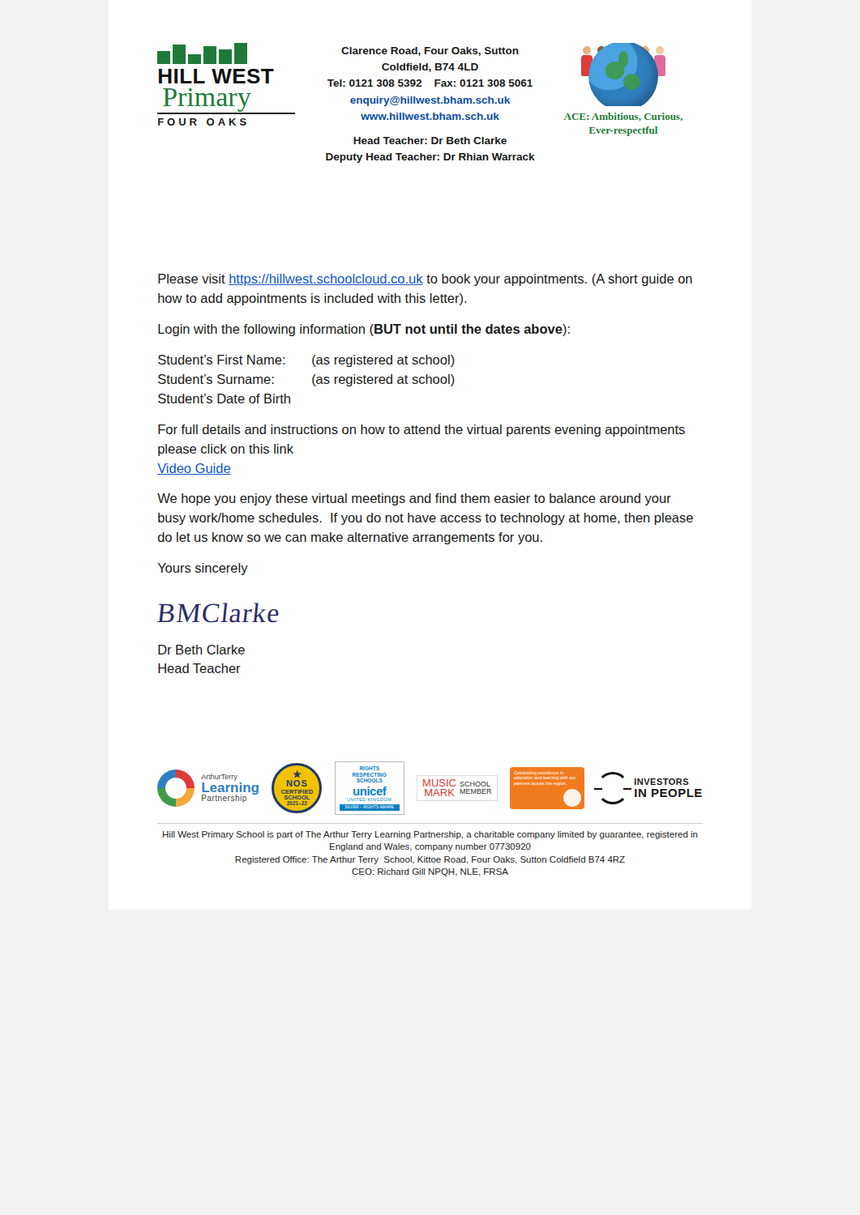HILL WEST
Primary
FOUR OAKS
Clarence Road, Four Oaks, Sutton Coldfield, B74 4LD
Tel: 0121 308 5392 Fax: 0121 308 5061
enquiry@hillwest.bham.sch.uk
www.hillwest.bham.sch.uk
Head Teacher: Dr Beth Clarke
Deputy Head Teacher: Dr Rhian Warrack
ACE: Ambitious, Curious,
Ever-respectful
Please visit https://hillwest.schoolcloud.co.uk to book your appointments. (A short guide on how to add appointments is included with this letter).
Login with the following information (BUT not until the dates above):
Student’s First Name:(as registered at school)
Student’s Surname:(as registered at school)
Student’s Date of Birth
For full details and instructions on how to attend the virtual parents evening appointments please click on this link
Video Guide
We hope you enjoy these virtual meetings and find them easier to balance around your busy work/home schedules. If you do not have access to technology at home, then please do let us know so we can make alternative arrangements for you.
Yours sincerely
BMClarke
Dr Beth Clarke
Head Teacher
ArthurTerry
Learning
Partnership
★
NOS
CERTIFIED
SCHOOL
2021–22
RIGHTS
RESPECTING
SCHOOLS
unicef
UNITED KINGDOM
SILVER – RIGHTS AWARE
MUSIC
MARK
SCHOOL
MEMBER
Celebrating excellence in education and learning with our partners across the region.
INVESTORS
IN PEOPLE
Hill West Primary School is part of The Arthur Terry Learning Partnership, a charitable company limited by guarantee, registered in England and Wales, company number 07730920
Registered Office: The Arthur Terry School, Kittoe Road, Four Oaks, Sutton Coldfield B74 4RZ
CEO: Richard Gill NPQH, NLE, FRSA